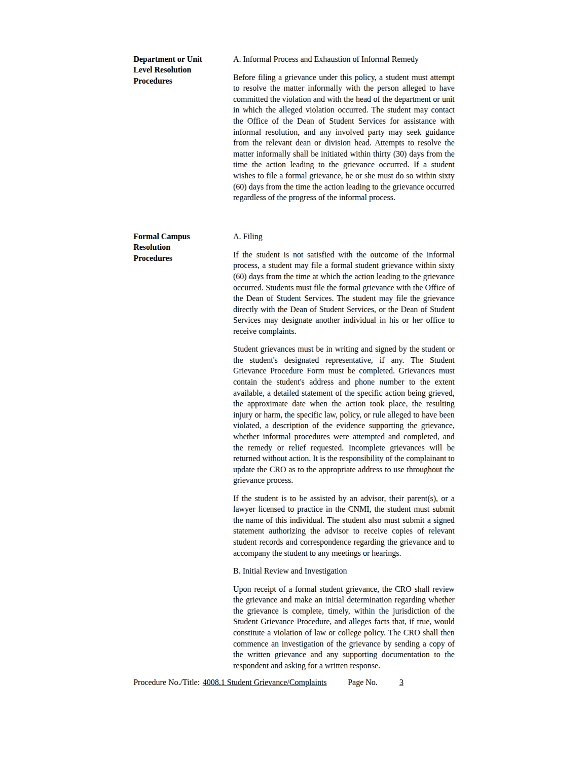| Department or Unit Level Resolution Procedures | A. Informal Process and Exhaustion of Informal Remedy Before filing a grievance under this policy, a student must attempt to resolve the matter informally with the person alleged to have committed the violation and with the head of the department or unit in which the alleged violation occurred. The student may contact the Office of the Dean of Student Services for assistance with informal resolution, and any involved party may seek guidance from the relevant dean or division head. Attempts to resolve the matter informally shall be initiated within thirty (30) days from the time the action leading to the grievance occurred. If a student wishes to file a formal grievance, he or she must do so within sixty (60) days from the time the action leading to the grievance occurred regardless of the progress of the informal process. |
| Formal Campus Resolution Procedures | A. Filing If the student is not satisfied with the outcome of the informal process, a student may file a formal student grievance within sixty (60) days from the time at which the action leading to the grievance occurred. Students must file the formal grievance with the Office of the Dean of Student Services. The student may file the grievance directly with the Dean of Student Services, or the Dean of Student Services may designate another individual in his or her office to receive complaints. Student grievances must be in writing and signed by the student or the student's designated representative, if any. The Student Grievance Procedure Form must be completed. Grievances must contain the student's address and phone number to the extent available, a detailed statement of the specific action being grieved, the approximate date when the action took place, the resulting injury or harm, the specific law, policy, or rule alleged to have been violated, a description of the evidence supporting the grievance, whether informal procedures were attempted and completed, and the remedy or relief requested. Incomplete grievances will be returned without action. It is the responsibility of the complainant to update the CRO as to the appropriate address to use throughout the grievance process. If the student is to be assisted by an advisor, their parent(s), or a lawyer licensed to practice in the CNMI, the student must submit the name of this individual. The student also must submit a signed statement authorizing the advisor to receive copies of relevant student records and correspondence regarding the grievance and to accompany the student to any meetings or hearings. B. Initial Review and Investigation Upon receipt of a formal student grievance, the CRO shall review the grievance and make an initial determination regarding whether the grievance is complete, timely, within the jurisdiction of the Student Grievance Procedure, and alleges facts that, if true, would constitute a violation of law or college policy. The CRO shall then commence an investigation of the grievance by sending a copy of the written grievance and any supporting documentation to the respondent and asking for a written response. |
Procedure No./Title: 4008.1 Student Grievance/Complaints Page No. 3